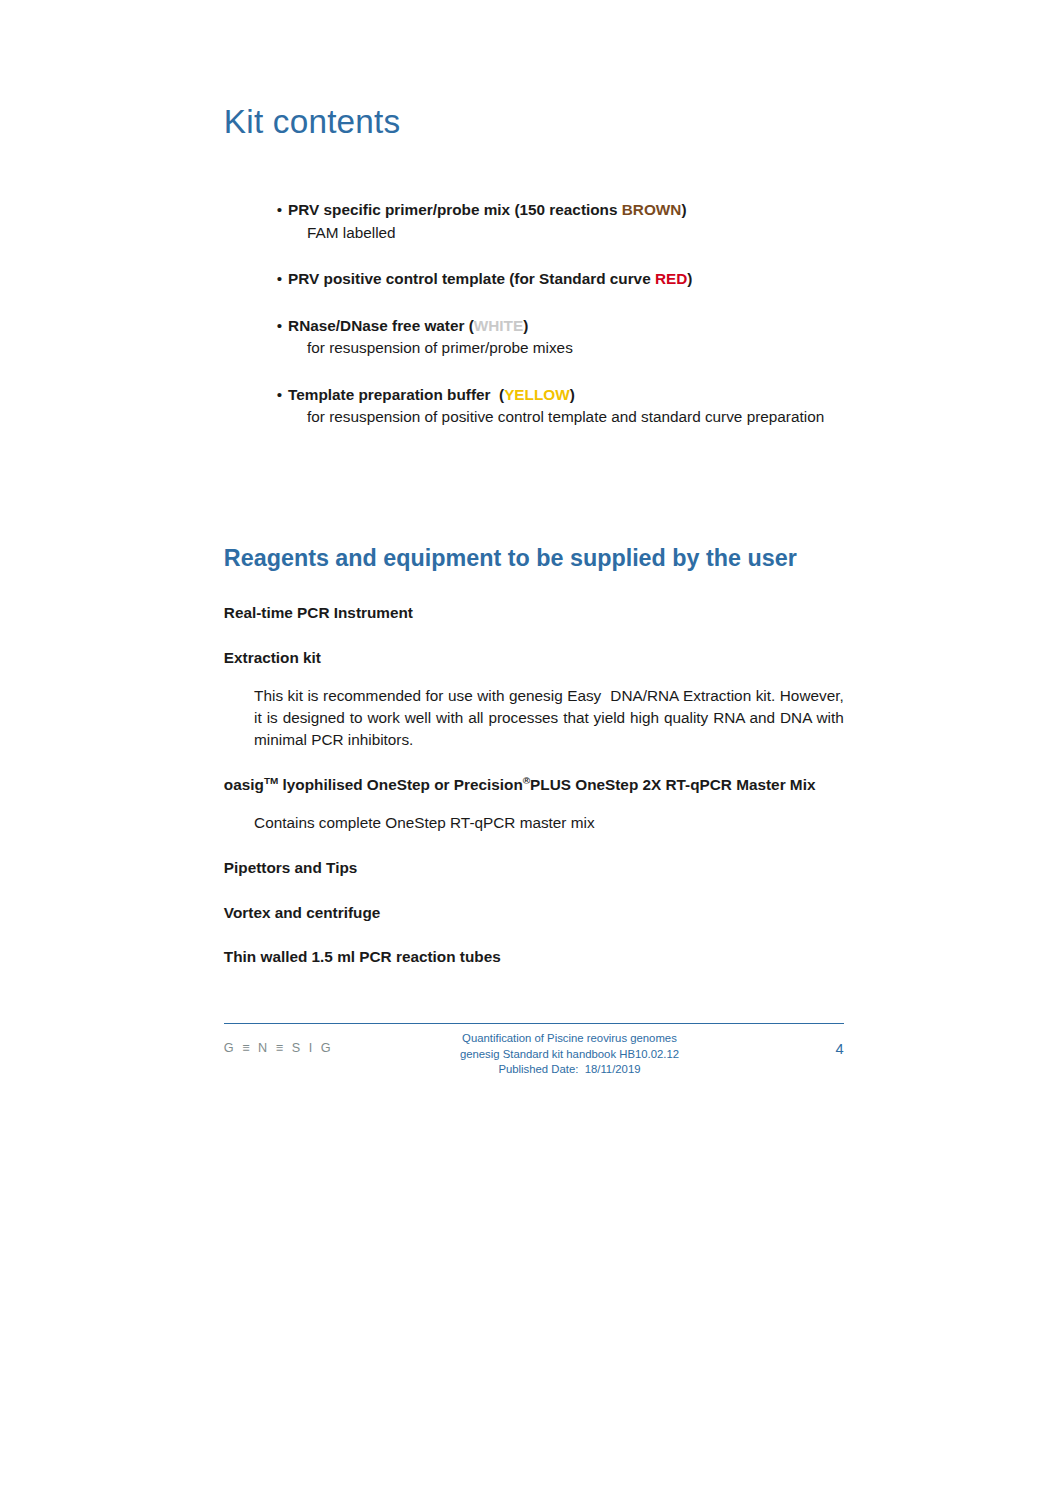Kit contents
•PRV specific primer/probe mix (150 reactions BROWN) FAM labelled
•PRV positive control template (for Standard curve RED)
•RNase/DNase free water (WHITE) for resuspension of primer/probe mixes
•Template preparation buffer (YELLOW) for resuspension of positive control template and standard curve preparation
Reagents and equipment to be supplied by the user
Real-time PCR Instrument
Extraction kit
This kit is recommended for use with genesig Easy DNA/RNA Extraction kit. However, it is designed to work well with all processes that yield high quality RNA and DNA with minimal PCR inhibitors.
oasigTM lyophilised OneStep or Precision®PLUS OneStep 2X RT-qPCR Master Mix
Contains complete OneStep RT-qPCR master mix
Pipettors and Tips
Vortex and centrifuge
Thin walled 1.5 ml PCR reaction tubes
G ≡ N ≡ S I G
Quantification of Piscine reovirus genomes
genesig Standard kit handbook HB10.02.12
Published Date: 18/11/2019
4